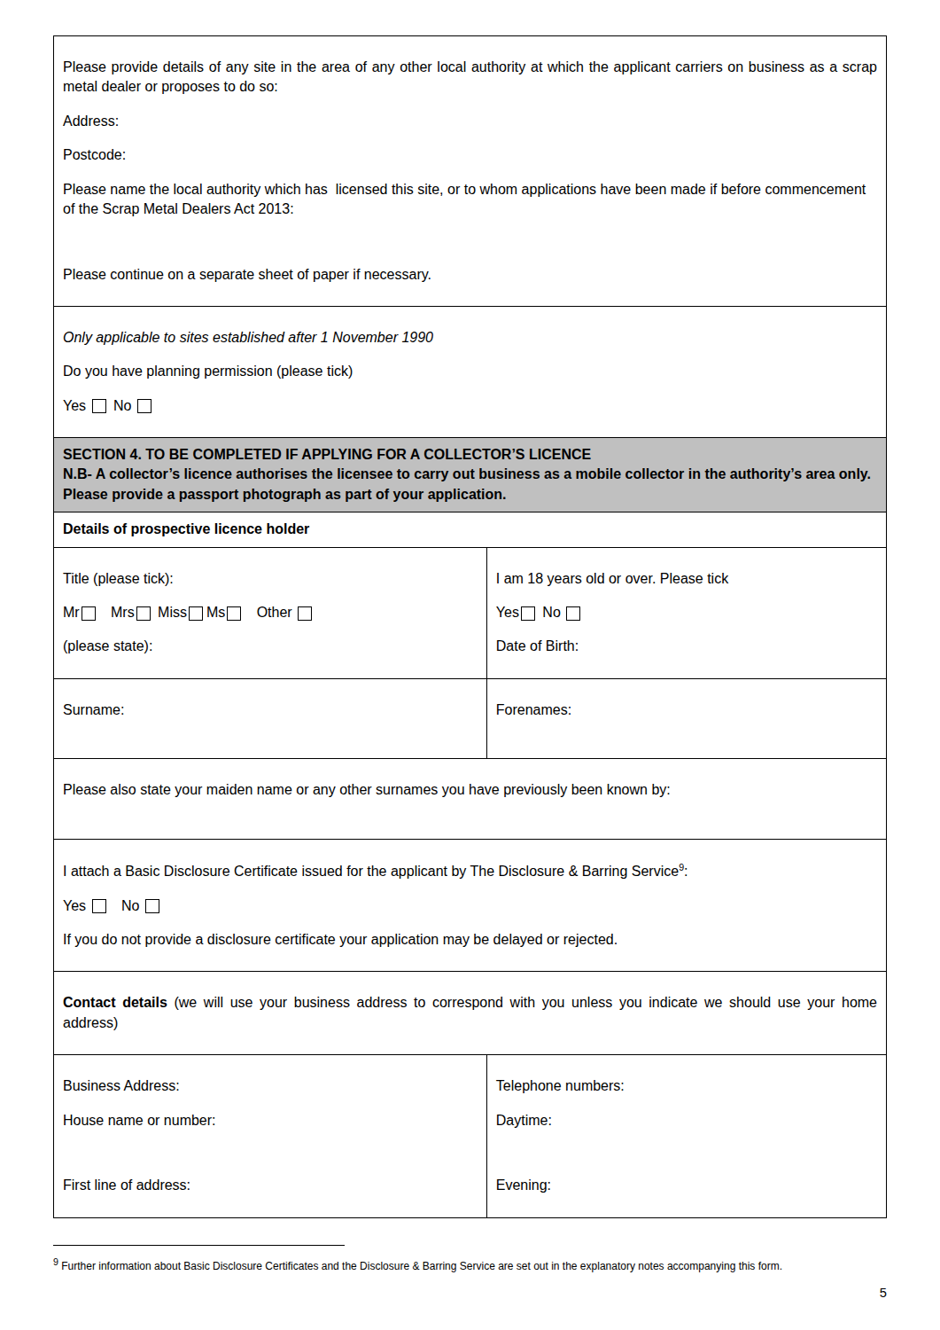| Please provide details of any site in the area of any other local authority at which the applicant carriers on business as a scrap metal dealer or proposes to do so: Address: Postcode: Please name the local authority which has licensed this site, or to whom applications have been made if before commencement of the Scrap Metal Dealers Act 2013: Please continue on a separate sheet of paper if necessary. |
| Only applicable to sites established after 1 November 1990 Do you have planning permission (please tick) Yes No |
| SECTION 4. TO BE COMPLETED IF APPLYING FOR A COLLECTOR’S LICENCE N.B- A collector’s licence authorises the licensee to carry out business as a mobile collector in the authority’s area only. Please provide a passport photograph as part of your application. |
| Details of prospective licence holder |
| Title (please tick): Mr Mrs Miss Ms Other (please state): | I am 18 years old or over. Please tick Yes No Date of Birth: |
| Surname: | Forenames: |
| Please also state your maiden name or any other surnames you have previously been known by: |
| I attach a Basic Disclosure Certificate issued for the applicant by The Disclosure & Barring Service 9 : Yes No If you do not provide a disclosure certificate your application may be delayed or rejected. |
| Contact details (we will use your business address to correspond with you unless you indicate we should use your home address) |
| Business Address: House name or number: First line of address: | Telephone numbers: Daytime: Evening: |
9 Further information about Basic Disclosure Certificates and the Disclosure & Barring Service are set out in the explanatory notes accompanying this form.
5